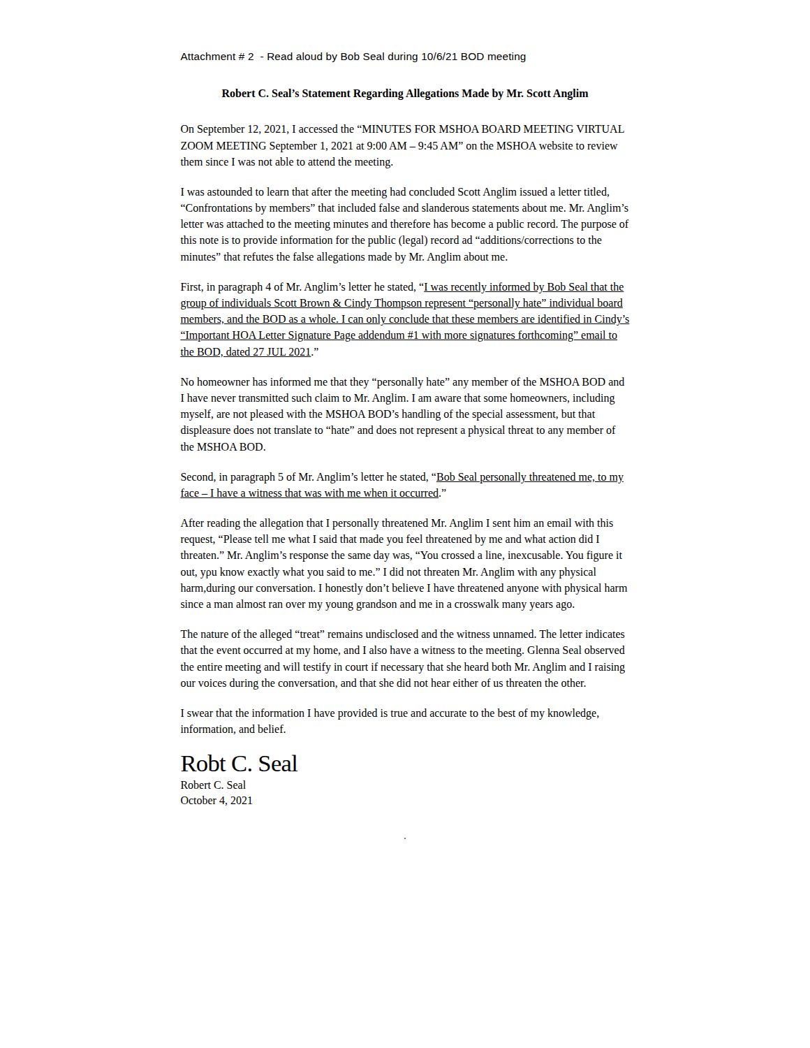Attachment # 2 - Read aloud by Bob Seal during 10/6/21 BOD meeting
Robert C. Seal’s Statement Regarding Allegations Made by Mr. Scott Anglim
On September 12, 2021, I accessed the “MINUTES FOR MSHOA BOARD MEETING VIRTUAL ZOOM MEETING September 1, 2021 at 9:00 AM – 9:45 AM” on the MSHOA website to review them since I was not able to attend the meeting.
I was astounded to learn that after the meeting had concluded Scott Anglim issued a letter titled, “Confrontations by members” that included false and slanderous statements about me. Mr. Anglim’s letter was attached to the meeting minutes and therefore has become a public record. The purpose of this note is to provide information for the public (legal) record ad “additions/corrections to the minutes” that refutes the false allegations made by Mr. Anglim about me.
First, in paragraph 4 of Mr. Anglim’s letter he stated, “I was recently informed by Bob Seal that the group of individuals Scott Brown & Cindy Thompson represent “personally hate” individual board members, and the BOD as a whole. I can only conclude that these members are identified in Cindy’s “Important HOA Letter Signature Page addendum #1 with more signatures forthcoming” email to the BOD, dated 27 JUL 2021.”
No homeowner has informed me that they “personally hate” any member of the MSHOA BOD and I have never transmitted such claim to Mr. Anglim. I am aware that some homeowners, including myself, are not pleased with the MSHOA BOD’s handling of the special assessment, but that displeasure does not translate to “hate” and does not represent a physical threat to any member of the MSHOA BOD.
Second, in paragraph 5 of Mr. Anglim’s letter he stated, “Bob Seal personally threatened me, to my face – I have a witness that was with me when it occurred.”
After reading the allegation that I personally threatened Mr. Anglim I sent him an email with this request, “Please tell me what I said that made you feel threatened by me and what action did I threaten.” Mr. Anglim’s response the same day was, “You crossed a line, inexcusable. You figure it out, yρu know exactly what you said to me.” I did not threaten Mr. Anglim with any physical harm,during our conversation. I honestly don’t believe I have threatened anyone with physical harm since a man almost ran over my young grandson and me in a crosswalk many years ago.
The nature of the alleged “treat” remains undisclosed and the witness unnamed. The letter indicates that the event occurred at my home, and I also have a witness to the meeting. Glenna Seal observed the entire meeting and will testify in court if necessary that she heard both Mr. Anglim and I raising our voices during the conversation, and that she did not hear either of us threaten the other.
I swear that the information I have provided is true and accurate to the best of my knowledge, information, and belief.
Robt C. Seal
Robert C. Seal
October 4, 2021
·